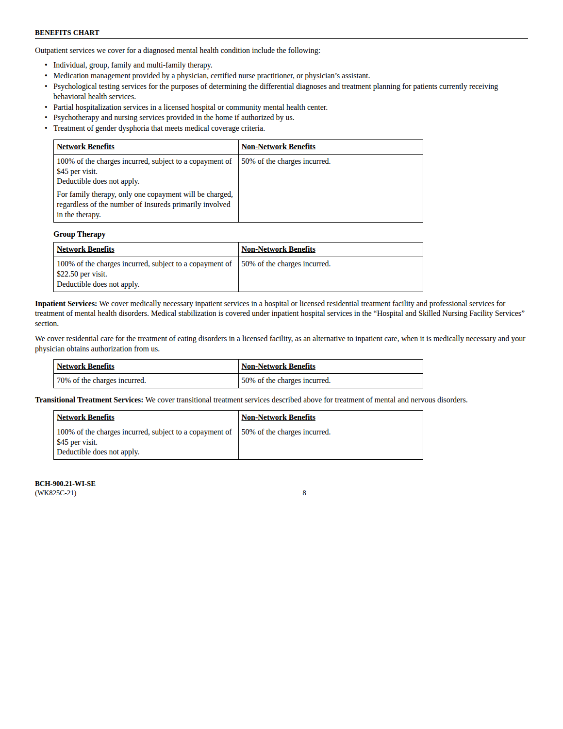BENEFITS CHART
Outpatient services we cover for a diagnosed mental health condition include the following:
Individual, group, family and multi-family therapy.
Medication management provided by a physician, certified nurse practitioner, or physician’s assistant.
Psychological testing services for the purposes of determining the differential diagnoses and treatment planning for patients currently receiving behavioral health services.
Partial hospitalization services in a licensed hospital or community mental health center.
Psychotherapy and nursing services provided in the home if authorized by us.
Treatment of gender dysphoria that meets medical coverage criteria.
| Network Benefits | Non-Network Benefits |
| --- | --- |
| 100% of the charges incurred, subject to a copayment of $45 per visit. Deductible does not apply. For family therapy, only one copayment will be charged, regardless of the number of Insureds primarily involved in the therapy. | 50% of the charges incurred. |
Group Therapy
| Network Benefits | Non-Network Benefits |
| --- | --- |
| 100% of the charges incurred, subject to a copayment of $22.50 per visit. Deductible does not apply. | 50% of the charges incurred. |
Inpatient Services: We cover medically necessary inpatient services in a hospital or licensed residential treatment facility and professional services for treatment of mental health disorders. Medical stabilization is covered under inpatient hospital services in the “Hospital and Skilled Nursing Facility Services” section.
We cover residential care for the treatment of eating disorders in a licensed facility, as an alternative to inpatient care, when it is medically necessary and your physician obtains authorization from us.
| Network Benefits | Non-Network Benefits |
| --- | --- |
| 70% of the charges incurred. | 50% of the charges incurred. |
Transitional Treatment Services: We cover transitional treatment services described above for treatment of mental and nervous disorders.
| Network Benefits | Non-Network Benefits |
| --- | --- |
| 100% of the charges incurred, subject to a copayment of $45 per visit. Deductible does not apply. | 50% of the charges incurred. |
BCH-900.21-WI-SE
(WK825C-21) 8